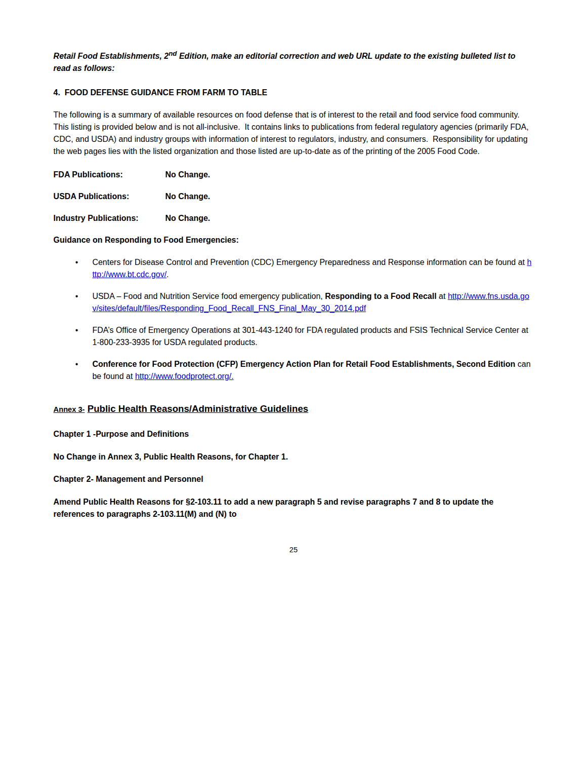Retail Food Establishments, 2nd Edition, make an editorial correction and web URL update to the existing bulleted list to read as follows:
4. FOOD DEFENSE GUIDANCE FROM FARM TO TABLE
The following is a summary of available resources on food defense that is of interest to the retail and food service food community. This listing is provided below and is not all-inclusive. It contains links to publications from federal regulatory agencies (primarily FDA, CDC, and USDA) and industry groups with information of interest to regulators, industry, and consumers. Responsibility for updating the web pages lies with the listed organization and those listed are up-to-date as of the printing of the 2005 Food Code.
FDA Publications: No Change.
USDA Publications: No Change.
Industry Publications: No Change.
Guidance on Responding to Food Emergencies:
Centers for Disease Control and Prevention (CDC) Emergency Preparedness and Response information can be found at http://www.bt.cdc.gov/.
USDA – Food and Nutrition Service food emergency publication, Responding to a Food Recall at http://www.fns.usda.gov/sites/default/files/Responding_Food_Recall_FNS_Final_May_30_2014.pdf
FDA’s Office of Emergency Operations at 301-443-1240 for FDA regulated products and FSIS Technical Service Center at 1-800-233-3935 for USDA regulated products.
Conference for Food Protection (CFP) Emergency Action Plan for Retail Food Establishments, Second Edition can be found at http://www.foodprotect.org/.
Annex 3- Public Health Reasons/Administrative Guidelines
Chapter 1 -Purpose and Definitions
No Change in Annex 3, Public Health Reasons, for Chapter 1.
Chapter 2- Management and Personnel
Amend Public Health Reasons for §2-103.11 to add a new paragraph 5 and revise paragraphs 7 and 8 to update the references to paragraphs 2-103.11(M) and (N) to
25